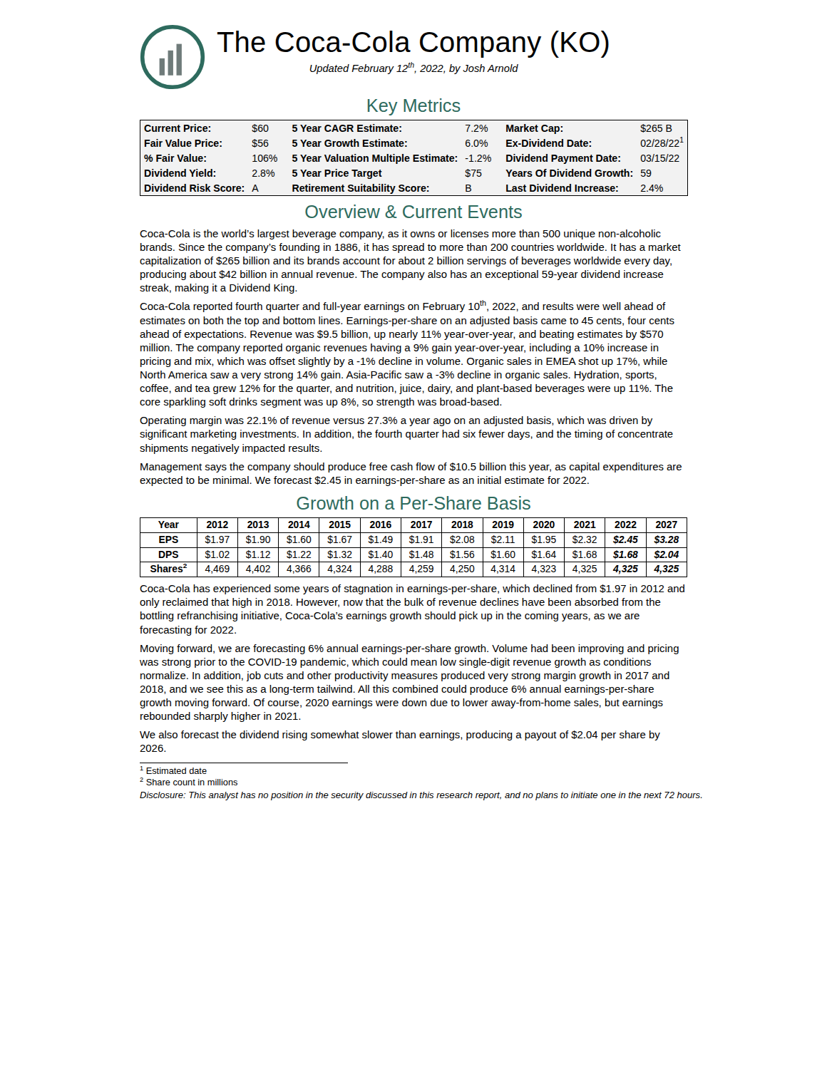The Coca-Cola Company (KO)
Updated February 12th, 2022, by Josh Arnold
Key Metrics
| Current Price: | $60 | 5 Year CAGR Estimate: | 7.2% | Market Cap: | $265 B |
| Fair Value Price: | $56 | 5 Year Growth Estimate: | 6.0% | Ex-Dividend Date: | 02/28/22 1 |
| % Fair Value: | 106% | 5 Year Valuation Multiple Estimate: | -1.2% | Dividend Payment Date: | 03/15/22 |
| Dividend Yield: | 2.8% | 5 Year Price Target | $75 | Years Of Dividend Growth: | 59 |
| Dividend Risk Score: | A | Retirement Suitability Score: | B | Last Dividend Increase: | 2.4% |
Overview & Current Events
Coca-Cola is the world’s largest beverage company, as it owns or licenses more than 500 unique non-alcoholic brands. Since the company’s founding in 1886, it has spread to more than 200 countries worldwide. It has a market capitalization of $265 billion and its brands account for about 2 billion servings of beverages worldwide every day, producing about $42 billion in annual revenue. The company also has an exceptional 59-year dividend increase streak, making it a Dividend King.
Coca-Cola reported fourth quarter and full-year earnings on February 10th, 2022, and results were well ahead of estimates on both the top and bottom lines. Earnings-per-share on an adjusted basis came to 45 cents, four cents ahead of expectations. Revenue was $9.5 billion, up nearly 11% year-over-year, and beating estimates by $570 million. The company reported organic revenues having a 9% gain year-over-year, including a 10% increase in pricing and mix, which was offset slightly by a -1% decline in volume. Organic sales in EMEA shot up 17%, while North America saw a very strong 14% gain. Asia-Pacific saw a -3% decline in organic sales. Hydration, sports, coffee, and tea grew 12% for the quarter, and nutrition, juice, dairy, and plant-based beverages were up 11%. The core sparkling soft drinks segment was up 8%, so strength was broad-based.
Operating margin was 22.1% of revenue versus 27.3% a year ago on an adjusted basis, which was driven by significant marketing investments. In addition, the fourth quarter had six fewer days, and the timing of concentrate shipments negatively impacted results.
Management says the company should produce free cash flow of $10.5 billion this year, as capital expenditures are expected to be minimal. We forecast $2.45 in earnings-per-share as an initial estimate for 2022.
Growth on a Per-Share Basis
| Year | 2012 | 2013 | 2014 | 2015 | 2016 | 2017 | 2018 | 2019 | 2020 | 2021 | 2022 | 2027 |
| --- | --- | --- | --- | --- | --- | --- | --- | --- | --- | --- | --- | --- |
| EPS | $1.97 | $1.90 | $1.60 | $1.67 | $1.49 | $1.91 | $2.08 | $2.11 | $1.95 | $2.32 | $2.45 | $3.28 |
| DPS | $1.02 | $1.12 | $1.22 | $1.32 | $1.40 | $1.48 | $1.56 | $1.60 | $1.64 | $1.68 | $1.68 | $2.04 |
| Shares 2 | 4,469 | 4,402 | 4,366 | 4,324 | 4,288 | 4,259 | 4,250 | 4,314 | 4,323 | 4,325 | 4,325 | 4,325 |
Coca-Cola has experienced some years of stagnation in earnings-per-share, which declined from $1.97 in 2012 and only reclaimed that high in 2018. However, now that the bulk of revenue declines have been absorbed from the bottling refranchising initiative, Coca-Cola’s earnings growth should pick up in the coming years, as we are forecasting for 2022.
Moving forward, we are forecasting 6% annual earnings-per-share growth. Volume had been improving and pricing was strong prior to the COVID-19 pandemic, which could mean low single-digit revenue growth as conditions normalize. In addition, job cuts and other productivity measures produced very strong margin growth in 2017 and 2018, and we see this as a long-term tailwind. All this combined could produce 6% annual earnings-per-share growth moving forward. Of course, 2020 earnings were down due to lower away-from-home sales, but earnings rebounded sharply higher in 2021.
We also forecast the dividend rising somewhat slower than earnings, producing a payout of $2.04 per share by 2026.
1 Estimated date
2 Share count in millions
Disclosure: This analyst has no position in the security discussed in this research report, and no plans to initiate one in the next 72 hours.